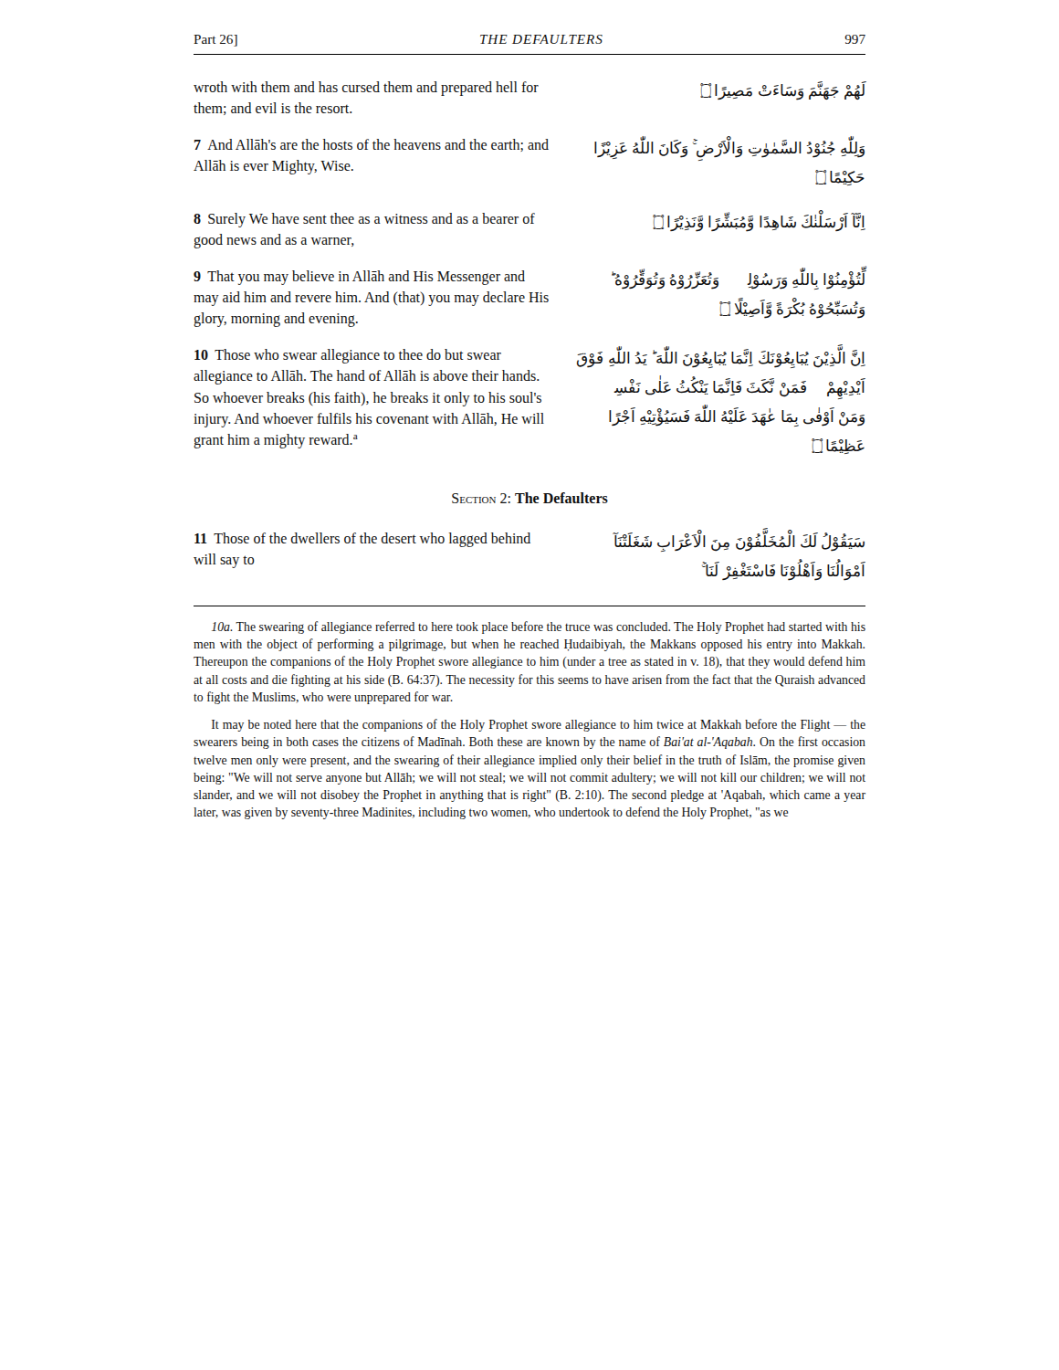Part 26] The Defaulters 997
wroth with them and has cursed them and prepared hell for them; and evil is the resort.
لَهُمْ جَهَنَّمَ وَسَاءَتْ مَصِيرًا ۝
7 And Allāh's are the hosts of the heavens and the earth; and Allāh is ever Mighty, Wise.
وَلِلّٰهِ جُنُوْدُ السَّمٰوٰتِ وَالْاَرْضِ ۚ وَكَانَ اللّٰهُ عَزِيْزًا حَكِيْمًا ۝
8 Surely We have sent thee as a witness and as a bearer of good news and as a warner,
اِنَّآ اَرْسَلْنٰكَ شَاهِدًا وَّمُبَشِّرًا وَّنَذِيْرًا ۝
9 That you may believe in Allāh and His Messenger and may aid him and revere him. And (that) you may declare His glory, morning and evening.
لِّتُؤْمِنُوْا بِاللّٰهِ وَرَسُوْلِهٖ وَتُعَزِّرُوْهُ وَتُوَقِّرُوْهُ ؕ وَتُسَبِّحُوْهُ بُكْرَةً وَّاَصِيْلًا ۝
10 Those who swear allegiance to thee do but swear allegiance to Allāh. The hand of Allāh is above their hands. So whoever breaks (his faith), he breaks it only to his soul's injury. And whoever fulfils his covenant with Allāh, He will grant him a mighty reward.a
اِنَّ الَّذِيْنَ يُبَايِعُوْنَكَ اِنَّمَا يُبَايِعُوْنَ اللّٰهَ ؕ يَدُ اللّٰهِ فَوْقَ اَيْدِيْهِمْ ۚ فَمَنْ نَّكَثَ فَاِنَّمَا يَنْكُثُ عَلٰى نَفْسِهٖ ۚ وَمَنْ اَوْفٰى بِمَا عٰهَدَ عَلَيْهُ اللّٰهَ فَسَيُؤْتِيْهِ اَجْرًا عَظِيْمًا ۝
Section 2: The Defaulters
11 Those of the dwellers of the desert who lagged behind will say to
سَيَقُوْلُ لَكَ الْمُخَلَّفُوْنَ مِنَ الْاَعْرَابِ شَغَلَتْنَآ اَمْوَالُنَا وَاَهْلُوْنَا فَاسْتَغْفِرْ لَنَا ۚ
10a. The swearing of allegiance referred to here took place before the truce was concluded. The Holy Prophet had started with his men with the object of performing a pilgrimage, but when he reached Ḥudaibiyah, the Makkans opposed his entry into Makkah. Thereupon the companions of the Holy Prophet swore allegiance to him (under a tree as stated in v. 18), that they would defend him at all costs and die fighting at his side (B. 64:37). The necessity for this seems to have arisen from the fact that the Quraish advanced to fight the Muslims, who were unprepared for war.
It may be noted here that the companions of the Holy Prophet swore allegiance to him twice at Makkah before the Flight — the swearers being in both cases the citizens of Madīnah. Both these are known by the name of Bai'at al-'Aqabah. On the first occasion twelve men only were present, and the swearing of their allegiance implied only their belief in the truth of Islām, the promise given being: "We will not serve anyone but Allāh; we will not steal; we will not commit adultery; we will not kill our children; we will not slander, and we will not disobey the Prophet in anything that is right" (B. 2:10). The second pledge at 'Aqabah, which came a year later, was given by seventy-three Madinites, including two women, who undertook to defend the Holy Prophet, "as we